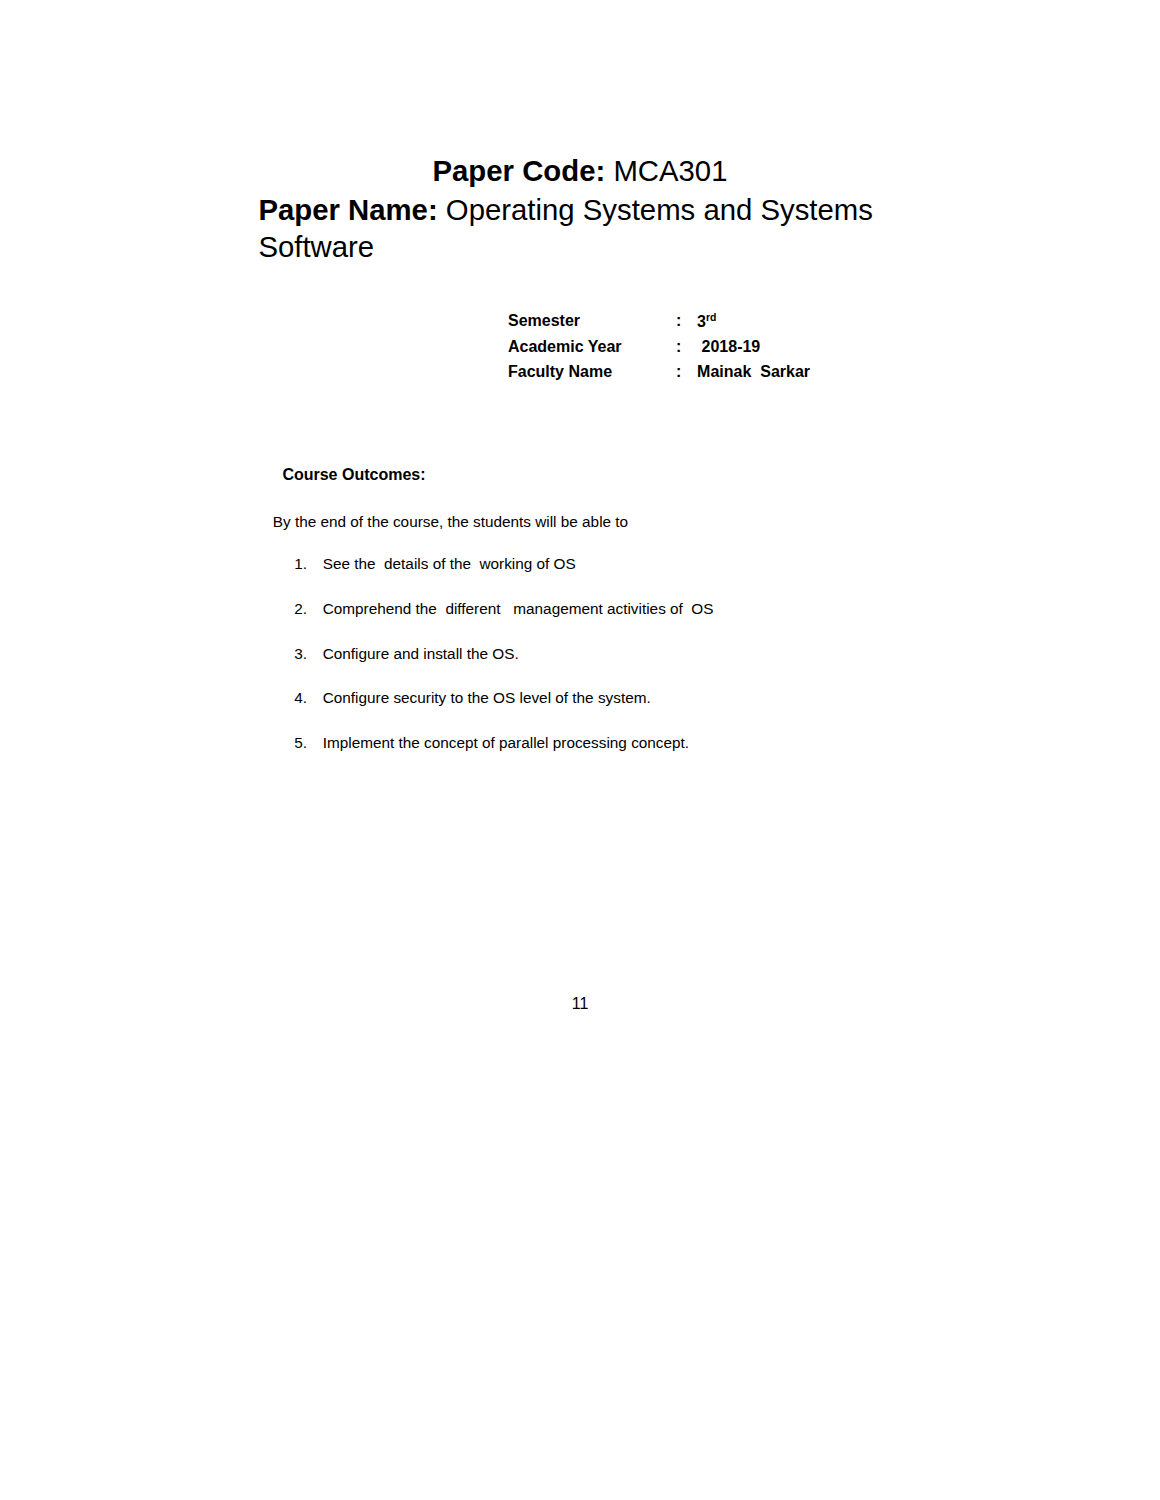Paper Code: MCA301
Paper Name: Operating Systems and Systems Software
| Semester | : | 3 rd |
| Academic Year | : | 2018-19 |
| Faculty Name | : | Mainak Sarkar |
Course Outcomes:
By the end of the course, the students will be able to
See the details of the working of OS
Comprehend the different management activities of OS
Configure and install the OS.
Configure security to the OS level of the system.
Implement the concept of parallel processing concept.
11